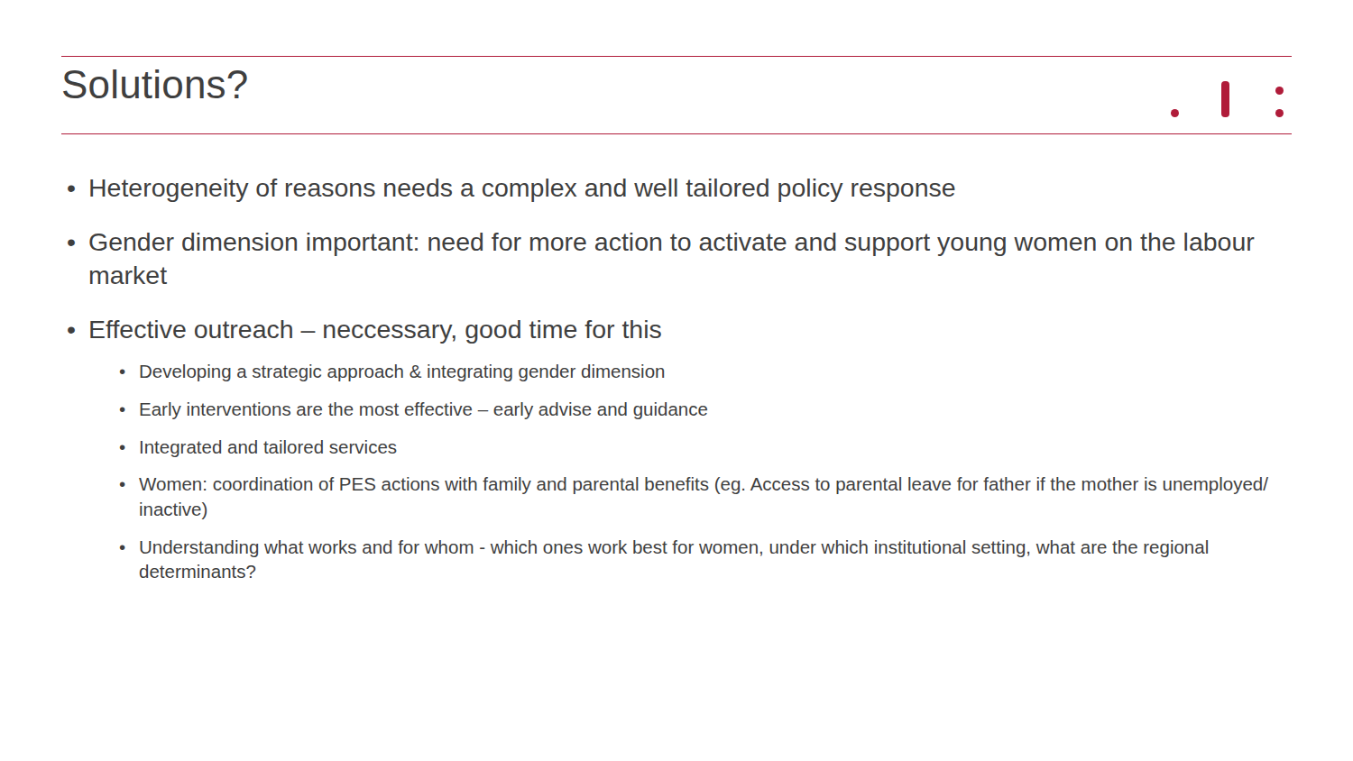Solutions?
Heterogeneity of reasons needs a complex and well tailored policy response
Gender dimension important: need for more action to activate and support young women on the labour market
Effective outreach – neccessary, good time for this
Developing a strategic approach & integrating gender dimension
Early interventions are the most effective – early advise and guidance
Integrated and tailored services
Women: coordination of PES actions with family and parental benefits (eg. Access to parental leave for father if the mother is unemployed/ inactive)
Understanding what works and for whom - which ones work best for women, under which institutional setting, what are the regional determinants?